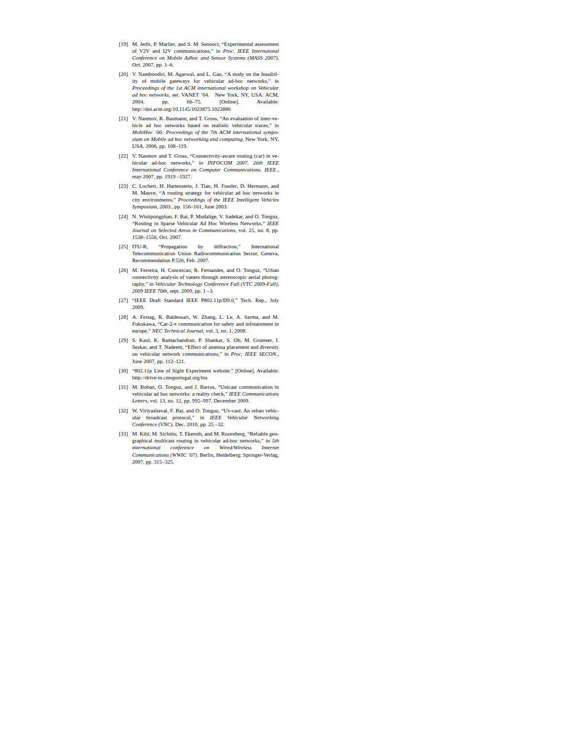[19]
M. Jerbi, P. Marlier, and S. M. Senouci, “Experimental assessment of V2V and I2V communications,” in Proc. IEEE Internatonal Conference on Mobile Adhoc and Sensor Systems (MASS 2007), Oct. 2007, pp. 1–6.
[20]
V. Namboodiri, M. Agarwal, and L. Gao, “A study on the feasibility of mobile gateways for vehicular ad-hoc networks,” in Proceedings of the 1st ACM international workshop on Vehicular ad hoc networks, ser. VANET ’04. New York, NY, USA: ACM, 2004, pp. 66–75. [Online]. Available: http://doi.acm.org/10.1145/1023875.1023886
[21]
V. Naumov, R. Baumann, and T. Gross, “An evaluation of inter-vehicle ad hoc networks based on realistic vehicular traces,” in MobiHoc ’06: Proceedings of the 7th ACM international symposium on Mobile ad hoc networking and computing, New York, NY, USA, 2006, pp. 108–119.
[22]
V. Naumov and T. Gross, “Connectivity-aware routing (car) in vehicular ad-hoc networks,” in INFOCOM 2007. 26th IEEE International Conference on Computer Communications. IEEE., may 2007, pp. 1919 –1927.
[23]
C. Lochert, H. Hartenstein, J. Tian, H. Fussler, D. Hermann, and M. Mauve, “A routing strategy for vehicular ad hoc networks in city environments,” Proceedings of the IEEE Intelligent Vehicles Symposium, 2003., pp. 156–161, June 2003.
[24]
N. Wisitpongphan, F. Bai, P. Mudalige, V. Sadekar, and O. Tonguz, “Routing in Sparse Vehicular Ad Hoc Wireless Networks,” IEEE Journal on Selected Areas in Communications, vol. 25, no. 8, pp. 1538–1556, Oct. 2007.
[25]
ITU-R, “Propagation by diffraction,” International Telecommunication Union Radiocommunication Sector, Geneva, Recommendation P.526, Feb. 2007.
[26]
M. Ferreira, H. Conceicao, R. Fernandes, and O. Tonguz, “Urban connectivity analysis of vanets through stereoscopic aerial photography,” in Vehicular Technology Conference Fall (VTC 2009-Fall), 2009 IEEE 70th, sept. 2009, pp. 1 –3.
[27]
“IEEE Draft Standard IEEE P802.11p/D9.0,” Tech. Rep., July 2009.
[28]
A. Festag, R. Baldessari, W. Zhang, L. Le, A. Sarma, and M. Fukukawa, “Car-2-x communication for safety and infotainment in europe,” NEC Technical Journal, vol. 3, no. 1, 2008.
[29]
S. Kaul, K. Ramachandran, P. Shankar, S. Oh, M. Gruteser, I. Seskar, and T. Nadeem, “Effect of antenna placement and diversity on vehicular network communications,” in Proc. IEEE SECON., June 2007, pp. 112–121.
[30]
“802.11p Line of Sight Experiment website.” [Online]. Available: http://drive-in.cmuportugal.org/los
[31]
M. Boban, O. Tonguz, and J. Barros, “Unicast communication in vehicular ad hoc networks: a reality check,” IEEE Communications Letters, vol. 13, no. 12, pp. 995–997, December 2009.
[32]
W. Viriyasitavat, F. Bai, and O. Tonguz, “Uv-cast: An urban vehicular broadcast protocol,” in IEEE Vehicular Networking Conference (VNC), Dec. 2010, pp. 25 –32.
[33]
M. Kihl, M. Sichitiu, T. Ekeroth, and M. Rozenberg, “Reliable geographical multicast routing in vehicular ad-hoc networks,” in 5th international conference on Wired/Wireless Internet Communications (WWIC ’07). Berlin, Heidelberg: Springer-Verlag, 2007, pp. 315–325.